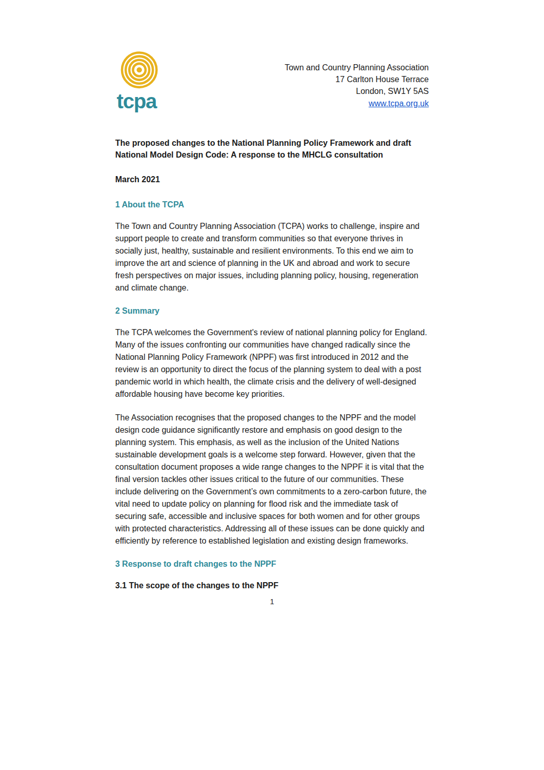tcpa
Town and Country Planning Association
17 Carlton House Terrace
London, SW1Y 5AS
www.tcpa.org.uk
The proposed changes to the National Planning Policy Framework and draft National Model Design Code: A response to the MHCLG consultation
March 2021
1 About the TCPA
The Town and Country Planning Association (TCPA) works to challenge, inspire and support people to create and transform communities so that everyone thrives in socially just, healthy, sustainable and resilient environments. To this end we aim to improve the art and science of planning in the UK and abroad and work to secure fresh perspectives on major issues, including planning policy, housing, regeneration and climate change.
2 Summary
The TCPA welcomes the Government's review of national planning policy for England. Many of the issues confronting our communities have changed radically since the National Planning Policy Framework (NPPF) was first introduced in 2012 and the review is an opportunity to direct the focus of the planning system to deal with a post pandemic world in which health, the climate crisis and the delivery of well-designed affordable housing have become key priorities.
The Association recognises that the proposed changes to the NPPF and the model design code guidance significantly restore and emphasis on good design to the planning system. This emphasis, as well as the inclusion of the United Nations sustainable development goals is a welcome step forward. However, given that the consultation document proposes a wide range changes to the NPPF it is vital that the final version tackles other issues critical to the future of our communities. These include delivering on the Government’s own commitments to a zero-carbon future, the vital need to update policy on planning for flood risk and the immediate task of securing safe, accessible and inclusive spaces for both women and for other groups with protected characteristics. Addressing all of these issues can be done quickly and efficiently by reference to established legislation and existing design frameworks.
3 Response to draft changes to the NPPF
3.1 The scope of the changes to the NPPF
1